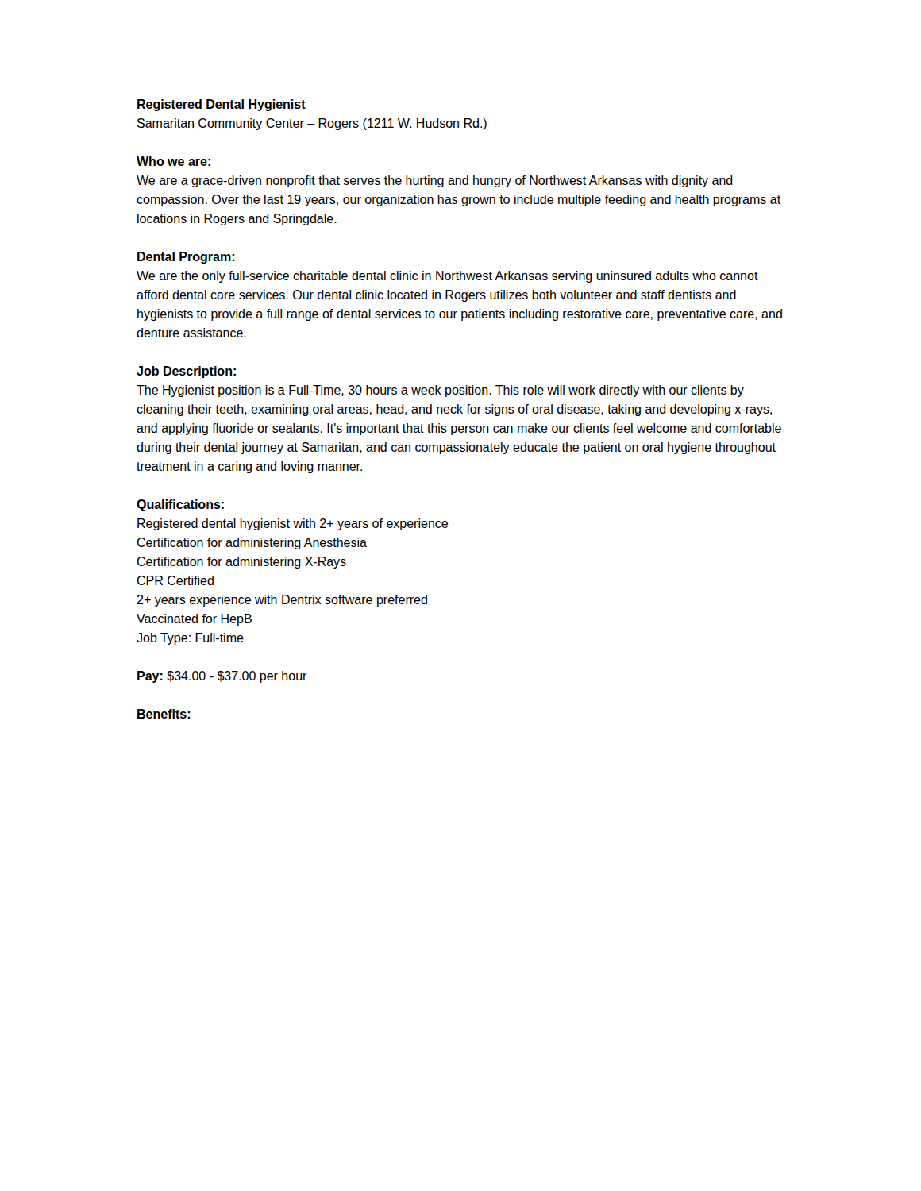Registered Dental Hygienist
Samaritan Community Center – Rogers (1211 W. Hudson Rd.)
Who we are:
We are a grace-driven nonprofit that serves the hurting and hungry of Northwest Arkansas with dignity and compassion. Over the last 19 years, our organization has grown to include multiple feeding and health programs at locations in Rogers and Springdale.
Dental Program:
We are the only full-service charitable dental clinic in Northwest Arkansas serving uninsured adults who cannot afford dental care services. Our dental clinic located in Rogers utilizes both volunteer and staff dentists and hygienists to provide a full range of dental services to our patients including restorative care, preventative care, and denture assistance.
Job Description:
The Hygienist position is a Full-Time, 30 hours a week position. This role will work directly with our clients by cleaning their teeth, examining oral areas, head, and neck for signs of oral disease, taking and developing x-rays, and applying fluoride or sealants. It's important that this person can make our clients feel welcome and comfortable during their dental journey at Samaritan, and can compassionately educate the patient on oral hygiene throughout treatment in a caring and loving manner.
Qualifications:
Registered dental hygienist with 2+ years of experience
Certification for administering Anesthesia
Certification for administering X-Rays
CPR Certified
2+ years experience with Dentrix software preferred
Vaccinated for HepB
Job Type: Full-time
Pay: $34.00 - $37.00 per hour
Benefits: